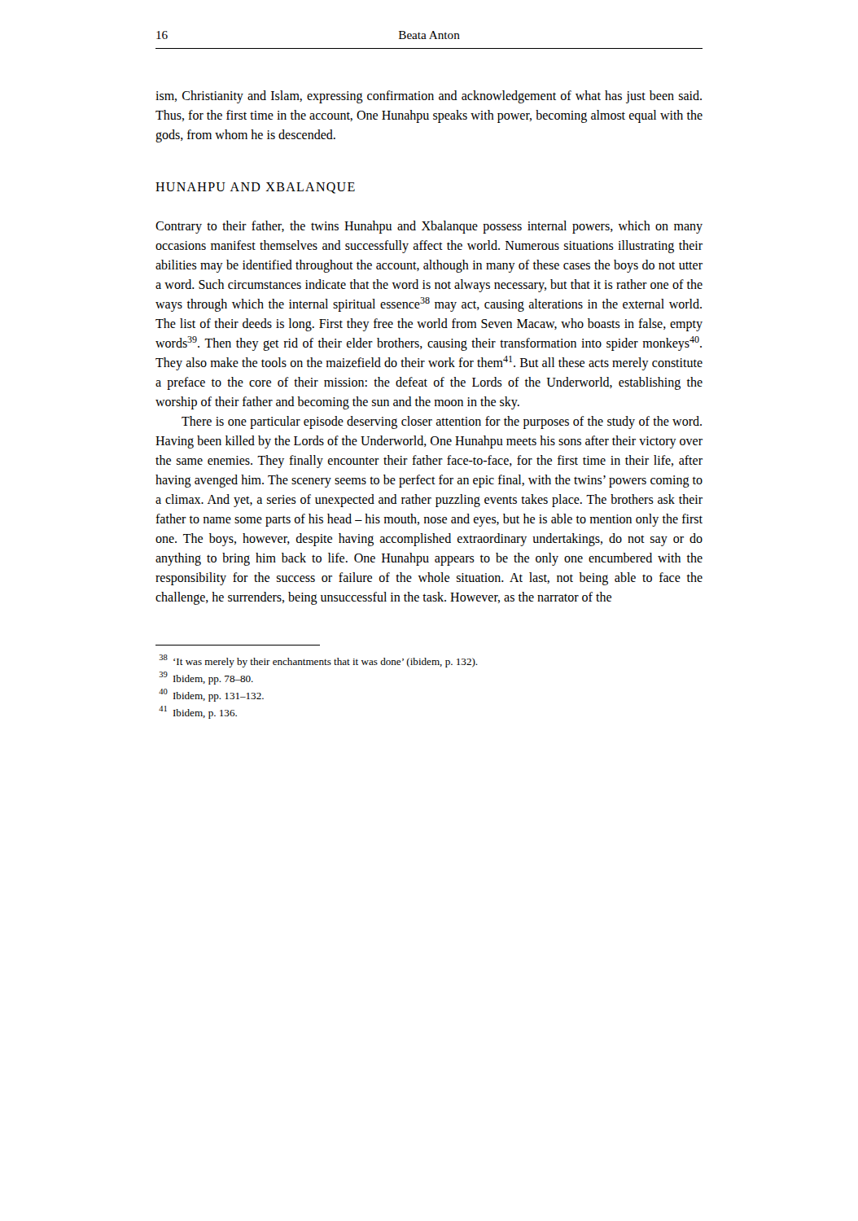16 Beata Anton 16
ism, Christianity and Islam, expressing confirmation and acknowledgement of what has just been said. Thus, for the first time in the account, One Hunahpu speaks with power, becoming almost equal with the gods, from whom he is descended.
Hunahpu and Xbalanque
Contrary to their father, the twins Hunahpu and Xbalanque possess internal powers, which on many occasions manifest themselves and successfully affect the world. Numerous situations illustrating their abilities may be identified throughout the account, although in many of these cases the boys do not utter a word. Such circumstances indicate that the word is not always necessary, but that it is rather one of the ways through which the internal spiritual essence38 may act, causing alterations in the external world. The list of their deeds is long. First they free the world from Seven Macaw, who boasts in false, empty words39. Then they get rid of their elder brothers, causing their transformation into spider monkeys40. They also make the tools on the maizefield do their work for them41. But all these acts merely constitute a preface to the core of their mission: the defeat of the Lords of the Underworld, establishing the worship of their father and becoming the sun and the moon in the sky.
There is one particular episode deserving closer attention for the purposes of the study of the word. Having been killed by the Lords of the Underworld, One Hunahpu meets his sons after their victory over the same enemies. They finally encounter their father face-to-face, for the first time in their life, after having avenged him. The scenery seems to be perfect for an epic final, with the twins’ powers coming to a climax. And yet, a series of unexpected and rather puzzling events takes place. The brothers ask their father to name some parts of his head – his mouth, nose and eyes, but he is able to mention only the first one. The boys, however, despite having accomplished extraordinary undertakings, do not say or do anything to bring him back to life. One Hunahpu appears to be the only one encumbered with the responsibility for the success or failure of the whole situation. At last, not being able to face the challenge, he surrenders, being unsuccessful in the task. However, as the narrator of the
‘It was merely by their enchantments that it was done’ (ibidem, p. 132).
Ibidem, pp. 78–80.
Ibidem, pp. 131–132.
Ibidem, p. 136.